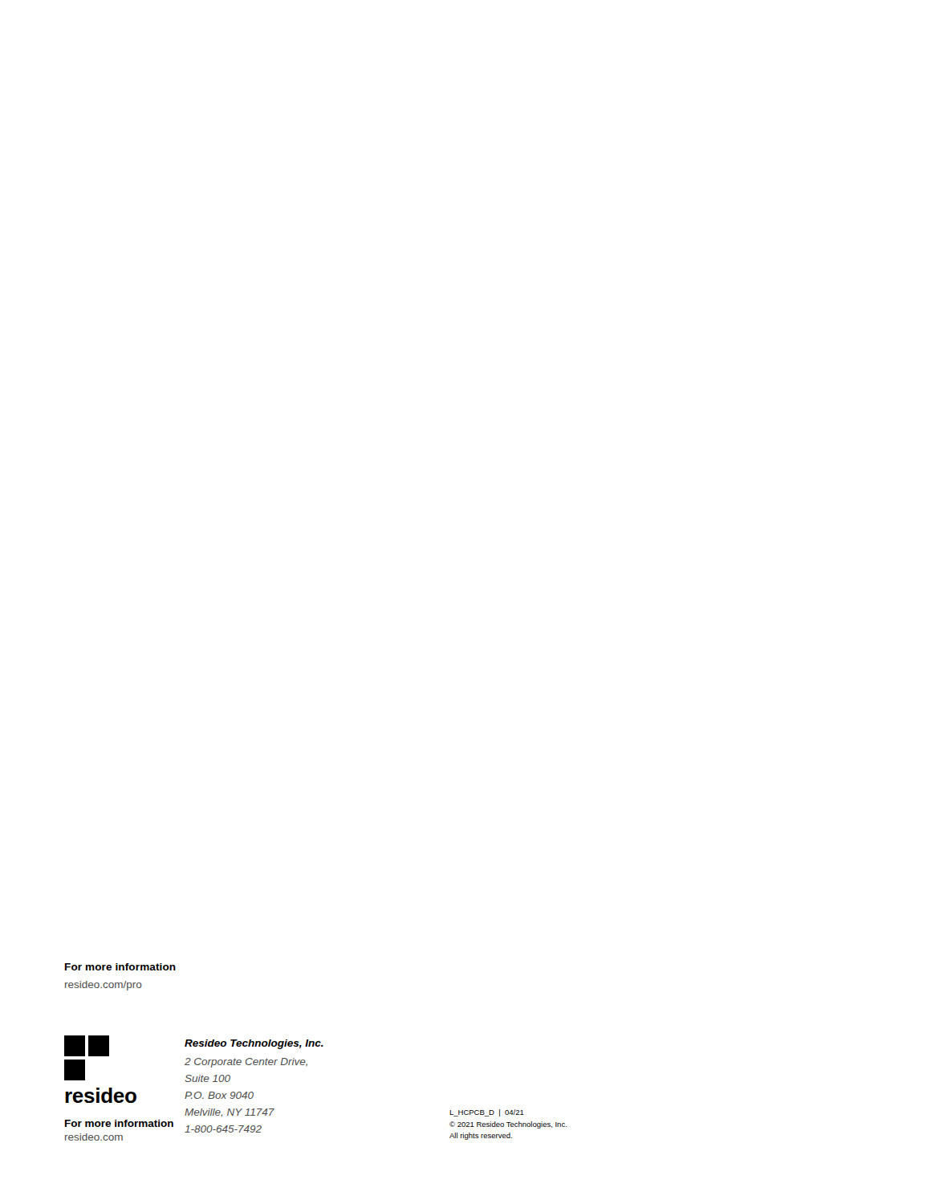For more information
resideo.com/pro
resideo
For more information
resideo.com
Resideo Technologies, Inc.
2 Corporate Center Drive,
Suite 100
P.O. Box 9040
Melville, NY 11747
1-800-645-7492
L_HCPCB_D | 04/21
© 2021 Resideo Technologies, Inc.
All rights reserved.